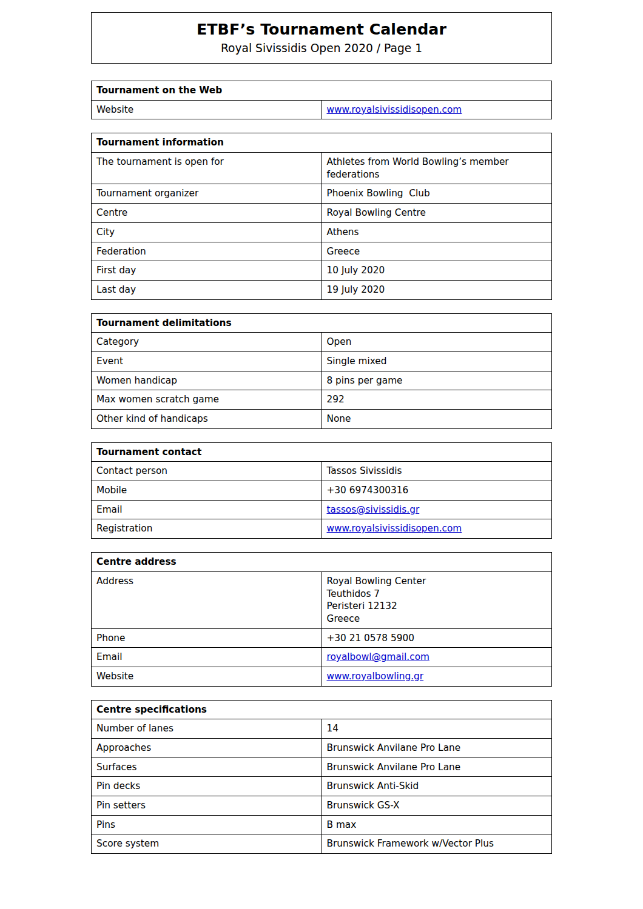ETBF’s Tournament Calendar
Royal Sivissidis Open 2020 / Page 1
| Tournament on the Web |
| --- |
| Website | www.royalsivissidisopen.com |
| Tournament information |
| --- |
| The tournament is open for | Athletes from World Bowling’s member federations |
| Tournament organizer | Phoenix Bowling Club |
| Centre | Royal Bowling Centre |
| City | Athens |
| Federation | Greece |
| First day | 10 July 2020 |
| Last day | 19 July 2020 |
| Tournament delimitations |
| --- |
| Category | Open |
| Event | Single mixed |
| Women handicap | 8 pins per game |
| Max women scratch game | 292 |
| Other kind of handicaps | None |
| Tournament contact |
| --- |
| Contact person | Tassos Sivissidis |
| Mobile | +30 6974300316 |
| Email | tassos@sivissidis.gr |
| Registration | www.royalsivissidisopen.com |
| Centre address |
| --- |
| Address | Royal Bowling Center Teuthidos 7 Peristeri 12132 Greece |
| Phone | +30 21 0578 5900 |
| Email | royalbowl@gmail.com |
| Website | www.royalbowling.gr |
| Centre specifications |
| --- |
| Number of lanes | 14 |
| Approaches | Brunswick Anvilane Pro Lane |
| Surfaces | Brunswick Anvilane Pro Lane |
| Pin decks | Brunswick Anti-Skid |
| Pin setters | Brunswick GS-X |
| Pins | B max |
| Score system | Brunswick Framework w/Vector Plus |